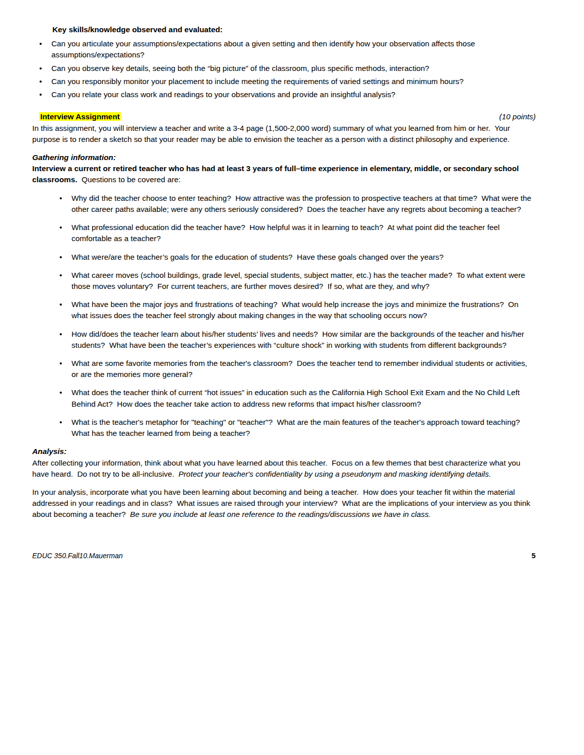Key skills/knowledge observed and evaluated:
Can you articulate your assumptions/expectations about a given setting and then identify how your observation affects those assumptions/expectations?
Can you observe key details, seeing both the “big picture” of the classroom, plus specific methods, interaction?
Can you responsibly monitor your placement to include meeting the requirements of varied settings and minimum hours?
Can you relate your class work and readings to your observations and provide an insightful analysis?
Interview Assignment (10 points)
In this assignment, you will interview a teacher and write a 3-4 page (1,500-2,000 word) summary of what you learned from him or her. Your purpose is to render a sketch so that your reader may be able to envision the teacher as a person with a distinct philosophy and experience.
Gathering information:
Interview a current or retired teacher who has had at least 3 years of full–time experience in elementary, middle, or secondary school classrooms. Questions to be covered are:
Why did the teacher choose to enter teaching? How attractive was the profession to prospective teachers at that time? What were the other career paths available; were any others seriously considered? Does the teacher have any regrets about becoming a teacher?
What professional education did the teacher have? How helpful was it in learning to teach? At what point did the teacher feel comfortable as a teacher?
What were/are the teacher’s goals for the education of students? Have these goals changed over the years?
What career moves (school buildings, grade level, special students, subject matter, etc.) has the teacher made? To what extent were those moves voluntary? For current teachers, are further moves desired? If so, what are they, and why?
What have been the major joys and frustrations of teaching? What would help increase the joys and minimize the frustrations? On what issues does the teacher feel strongly about making changes in the way that schooling occurs now?
How did/does the teacher learn about his/her students’ lives and needs? How similar are the backgrounds of the teacher and his/her students? What have been the teacher’s experiences with “culture shock” in working with students from different backgrounds?
What are some favorite memories from the teacher's classroom? Does the teacher tend to remember individual students or activities, or are the memories more general?
What does the teacher think of current “hot issues” in education such as the California High School Exit Exam and the No Child Left Behind Act? How does the teacher take action to address new reforms that impact his/her classroom?
What is the teacher's metaphor for "teaching" or "teacher"? What are the main features of the teacher's approach toward teaching? What has the teacher learned from being a teacher?
Analysis:
After collecting your information, think about what you have learned about this teacher. Focus on a few themes that best characterize what you have heard. Do not try to be all-inclusive. Protect your teacher's confidentiality by using a pseudonym and masking identifying details.
In your analysis, incorporate what you have been learning about becoming and being a teacher. How does your teacher fit within the material addressed in your readings and in class? What issues are raised through your interview? What are the implications of your interview as you think about becoming a teacher? Be sure you include at least one reference to the readings/discussions we have in class.
EDUC 350.Fall10.Mauerman 5